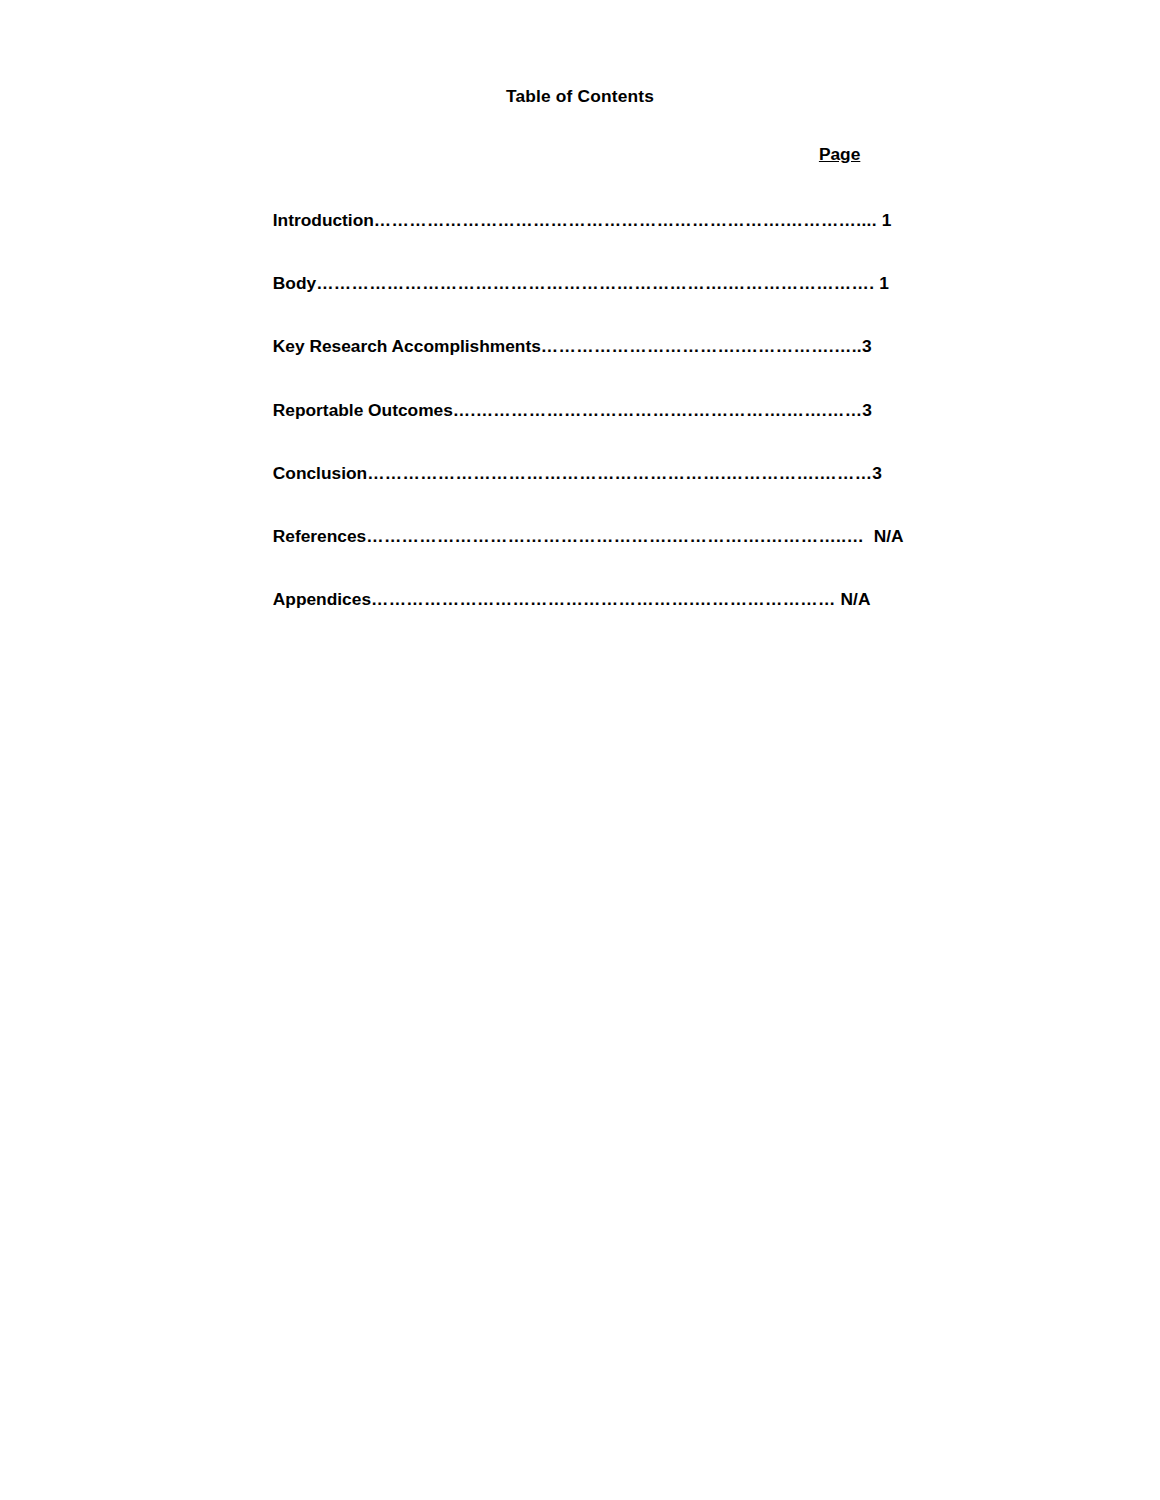Table of Contents
Page
Introduction…………………………………………………………….………….... 1
Body…………………………………………………………….……………………. 1
Key Research Accomplishments…………………………….…………….….. 3
Reportable Outcomes….……………………………….…………….…….……3
Conclusion…………………………………………………….…………….………3
References…………………………………………….…………….…………..… N/A
Appendices……………………………………………….…………………… N/A